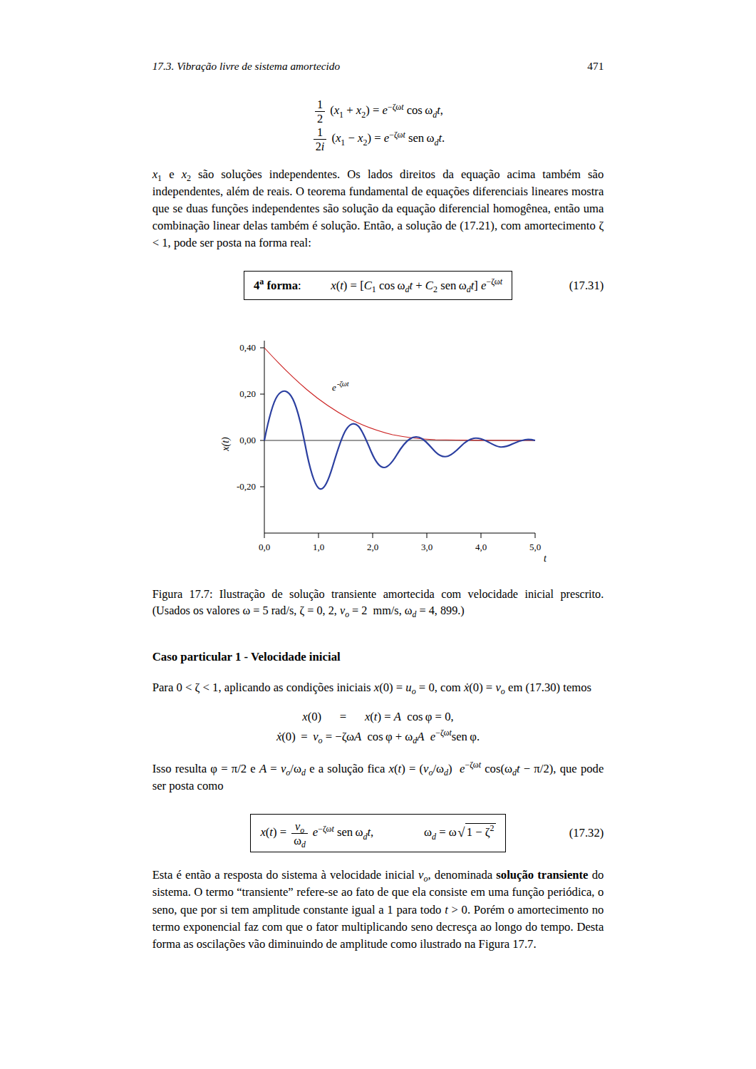17.3. Vibração livre de sistema amortecido 471
12 (x1 + x2) = e−ζωt cos ωdt, 12i (x1 − x2) = e−ζωt sen ωdt.
x1 e x2 são soluções independentes. Os lados direitos da equação acima também são independentes, além de reais. O teorema fundamental de equações diferenciais lineares mostra que se duas funções independentes são solução da equação diferencial homogênea, então uma combinação linear delas também é solução. Então, a solução de (17.21), com amortecimento ζ < 1, pode ser posta na forma real:
4a forma: x(t) = [C1 cos ωdt + C2 sen ωdt] e−ζωt (17.31)
0,40 0,20 0,00 -0,20 0,0 1,0 2,0 3,0 4,0 5,0 x(t) t e -ζωt
Figura 17.7: Ilustração de solução transiente amortecida com velocidade inicial prescrito. (Usados os valores ω = 5 rad/s, ζ = 0, 2, vo = 2 mm/s, ωd = 4, 899.)
Caso particular 1 - Velocidade inicial
Para 0 < ζ < 1, aplicando as condições iniciais x(0) = uo = 0, com ẋ(0) = vo em (17.30) temos
x(0) = x(t) = A cos φ = 0, ẋ(0) = vo = −ζωA cos φ + ωdA e−ζωtsen φ.
Isso resulta φ = π/2 e A = vo/ωd e a solução fica x(t) = (vo/ωd) e−ζωt cos(ωdt − π/2), que pode ser posta como
x(t) = vo ωd e−ζωt sen ωdt, ωd = ω1 − ζ2 (17.32)
Esta é então a resposta do sistema à velocidade inicial vo, denominada solução transiente do sistema. O termo “transiente” refere-se ao fato de que ela consiste em uma função periódica, o seno, que por si tem amplitude constante igual a 1 para todo t > 0. Porém o amortecimento no termo exponencial faz com que o fator multiplicando seno decresça ao longo do tempo. Desta forma as oscilações vão diminuindo de amplitude como ilustrado na Figura 17.7.